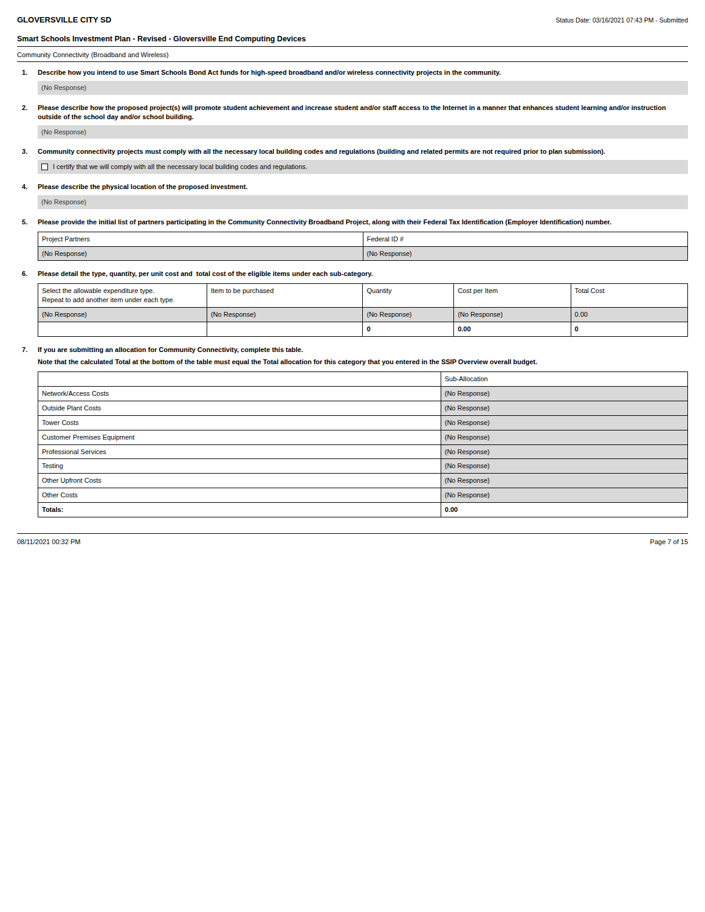GLOVERSVILLE CITY SD
Status Date: 03/16/2021 07:43 PM - Submitted
Smart Schools Investment Plan - Revised - Gloversville End Computing Devices
Community Connectivity (Broadband and Wireless)
Describe how you intend to use Smart Schools Bond Act funds for high-speed broadband and/or wireless connectivity projects in the community.
(No Response)
Please describe how the proposed project(s) will promote student achievement and increase student and/or staff access to the Internet in a manner that enhances student learning and/or instruction outside of the school day and/or school building.
(No Response)
Community connectivity projects must comply with all the necessary local building codes and regulations (building and related permits are not required prior to plan submission).
I certify that we will comply with all the necessary local building codes and regulations.
Please describe the physical location of the proposed investment.
(No Response)
Please provide the initial list of partners participating in the Community Connectivity Broadband Project, along with their Federal Tax Identification (Employer Identification) number.
| Project Partners | Federal ID # |
| --- | --- |
| (No Response) | (No Response) |
Please detail the type, quantity, per unit cost and total cost of the eligible items under each sub-category.
| Select the allowable expenditure type. Repeat to add another item under each type. | Item to be purchased | Quantity | Cost per Item | Total Cost |
| --- | --- | --- | --- | --- |
| (No Response) | (No Response) | (No Response) | (No Response) | 0.00 |
| | | 0 | 0.00 | 0 |
If you are submitting an allocation for Community Connectivity, complete this table.
Note that the calculated Total at the bottom of the table must equal the Total allocation for this category that you entered in the SSIP Overview overall budget.
| | Sub-Allocation |
| --- | --- |
| Network/Access Costs | (No Response) |
| Outside Plant Costs | (No Response) |
| Tower Costs | (No Response) |
| Customer Premises Equipment | (No Response) |
| Professional Services | (No Response) |
| Testing | (No Response) |
| Other Upfront Costs | (No Response) |
| Other Costs | (No Response) |
| Totals: | 0.00 |
08/11/2021 00:32 PM
Page 7 of 15